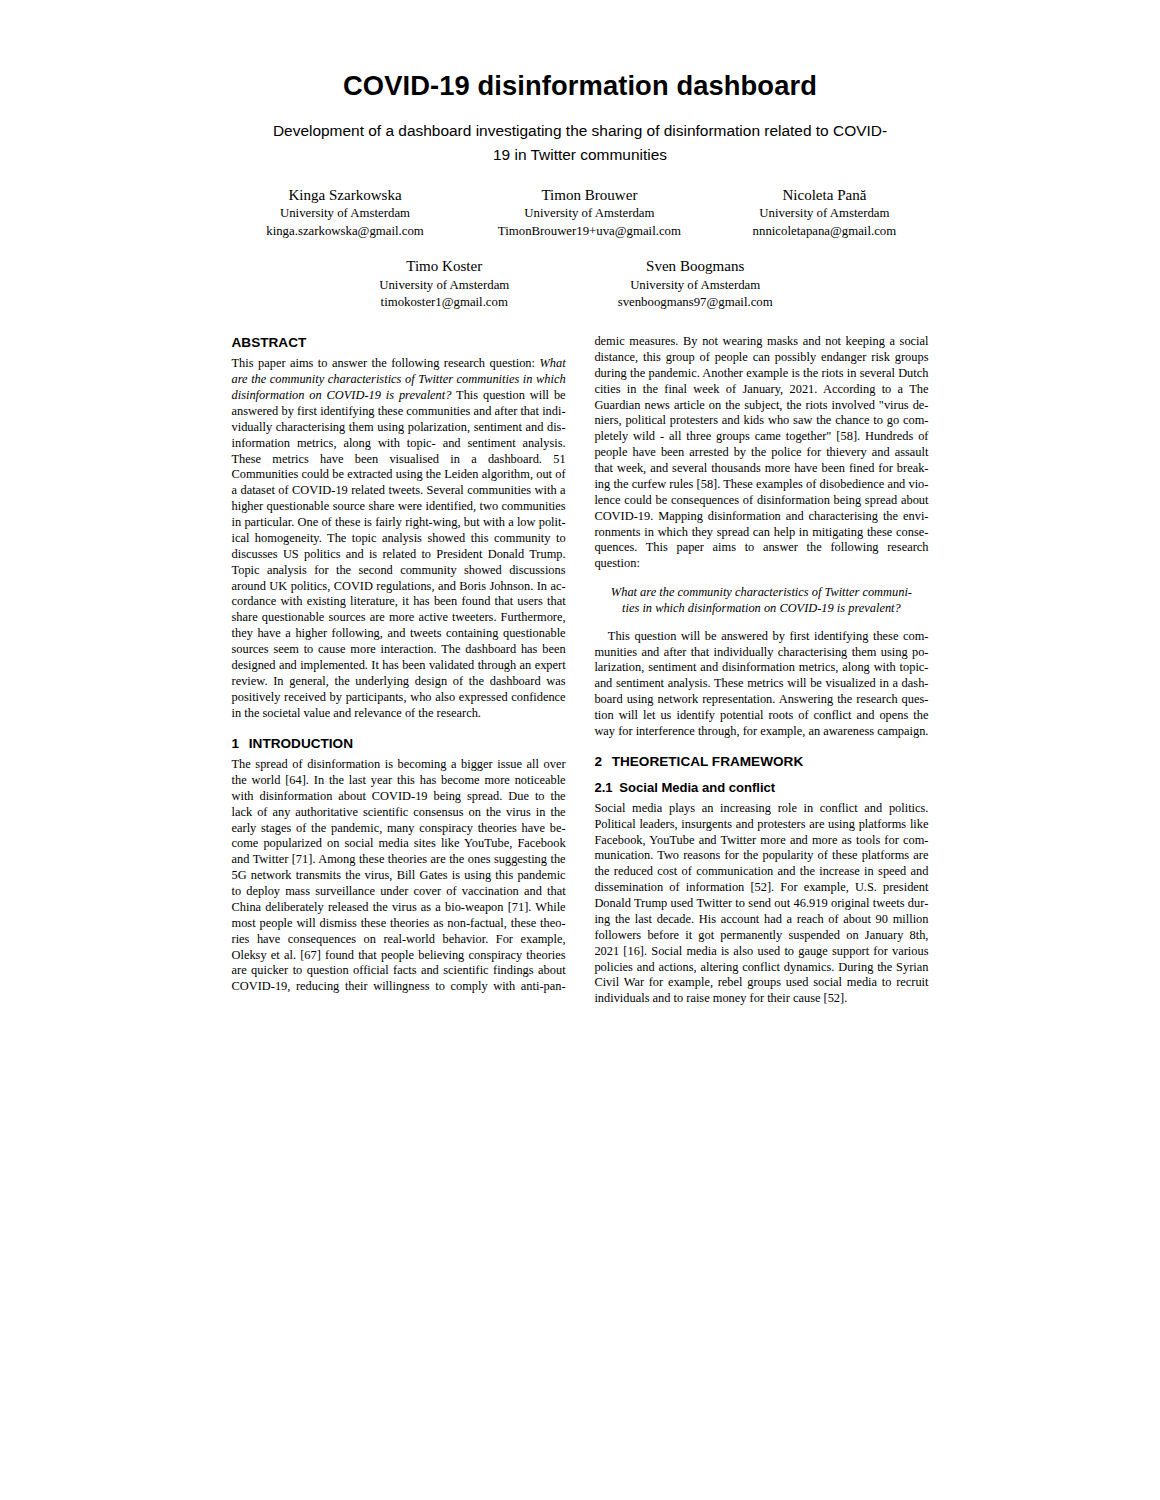COVID-19 disinformation dashboard
Development of a dashboard investigating the sharing of disinformation related to COVID-19 in Twitter communities
| Kinga Szarkowska University of Amsterdam kinga.szarkowska@gmail.com | Timon Brouwer University of Amsterdam TimonBrouwer19+uva@gmail.com | Nicoleta Pană University of Amsterdam nnnicoletapana@gmail.com |
| Timo Koster University of Amsterdam timokoster1@gmail.com | Sven Boogmans University of Amsterdam svenboogmans97@gmail.com |
ABSTRACT
This paper aims to answer the following research question: What are the community characteristics of Twitter communities in which disinformation on COVID-19 is prevalent? This question will be answered by first identifying these communities and after that individually characterising them using polarization, sentiment and disinformation metrics, along with topic- and sentiment analysis. These metrics have been visualised in a dashboard. 51 Communities could be extracted using the Leiden algorithm, out of a dataset of COVID-19 related tweets. Several communities with a higher questionable source share were identified, two communities in particular. One of these is fairly right-wing, but with a low political homogeneity. The topic analysis showed this community to discusses US politics and is related to President Donald Trump. Topic analysis for the second community showed discussions around UK politics, COVID regulations, and Boris Johnson. In accordance with existing literature, it has been found that users that share questionable sources are more active tweeters. Furthermore, they have a higher following, and tweets containing questionable sources seem to cause more interaction. The dashboard has been designed and implemented. It has been validated through an expert review. In general, the underlying design of the dashboard was positively received by participants, who also expressed confidence in the societal value and relevance of the research.
1 INTRODUCTION
The spread of disinformation is becoming a bigger issue all over the world [64]. In the last year this has become more noticeable with disinformation about COVID-19 being spread. Due to the lack of any authoritative scientific consensus on the virus in the early stages of the pandemic, many conspiracy theories have become popularized on social media sites like YouTube, Facebook and Twitter [71]. Among these theories are the ones suggesting the 5G network transmits the virus, Bill Gates is using this pandemic to deploy mass surveillance under cover of vaccination and that China deliberately released the virus as a bio-weapon [71]. While most people will dismiss these theories as non-factual, these theories have consequences on real-world behavior. For example, Oleksy et al. [67] found that people believing conspiracy theories are quicker to question official facts and scientific findings about COVID-19, reducing their willingness to comply with anti-pandemic measures. By not wearing masks and not keeping a social distance, this group of people can possibly endanger risk groups during the pandemic. Another example is the riots in several Dutch cities in the final week of January, 2021. According to a The Guardian news article on the subject, the riots involved "virus deniers, political protesters and kids who saw the chance to go completely wild - all three groups came together" [58]. Hundreds of people have been arrested by the police for thievery and assault that week, and several thousands more have been fined for breaking the curfew rules [58]. These examples of disobedience and violence could be consequences of disinformation being spread about COVID-19. Mapping disinformation and characterising the environments in which they spread can help in mitigating these consequences. This paper aims to answer the following research question:
What are the community characteristics of Twitter communities in which disinformation on COVID-19 is prevalent?
This question will be answered by first identifying these communities and after that individually characterising them using polarization, sentiment and disinformation metrics, along with topic- and sentiment analysis. These metrics will be visualized in a dashboard using network representation. Answering the research question will let us identify potential roots of conflict and opens the way for interference through, for example, an awareness campaign.
2 THEORETICAL FRAMEWORK
2.1 Social Media and conflict
Social media plays an increasing role in conflict and politics. Political leaders, insurgents and protesters are using platforms like Facebook, YouTube and Twitter more and more as tools for communication. Two reasons for the popularity of these platforms are the reduced cost of communication and the increase in speed and dissemination of information [52]. For example, U.S. president Donald Trump used Twitter to send out 46.919 original tweets during the last decade. His account had a reach of about 90 million followers before it got permanently suspended on January 8th, 2021 [16]. Social media is also used to gauge support for various policies and actions, altering conflict dynamics. During the Syrian Civil War for example, rebel groups used social media to recruit individuals and to raise money for their cause [52].